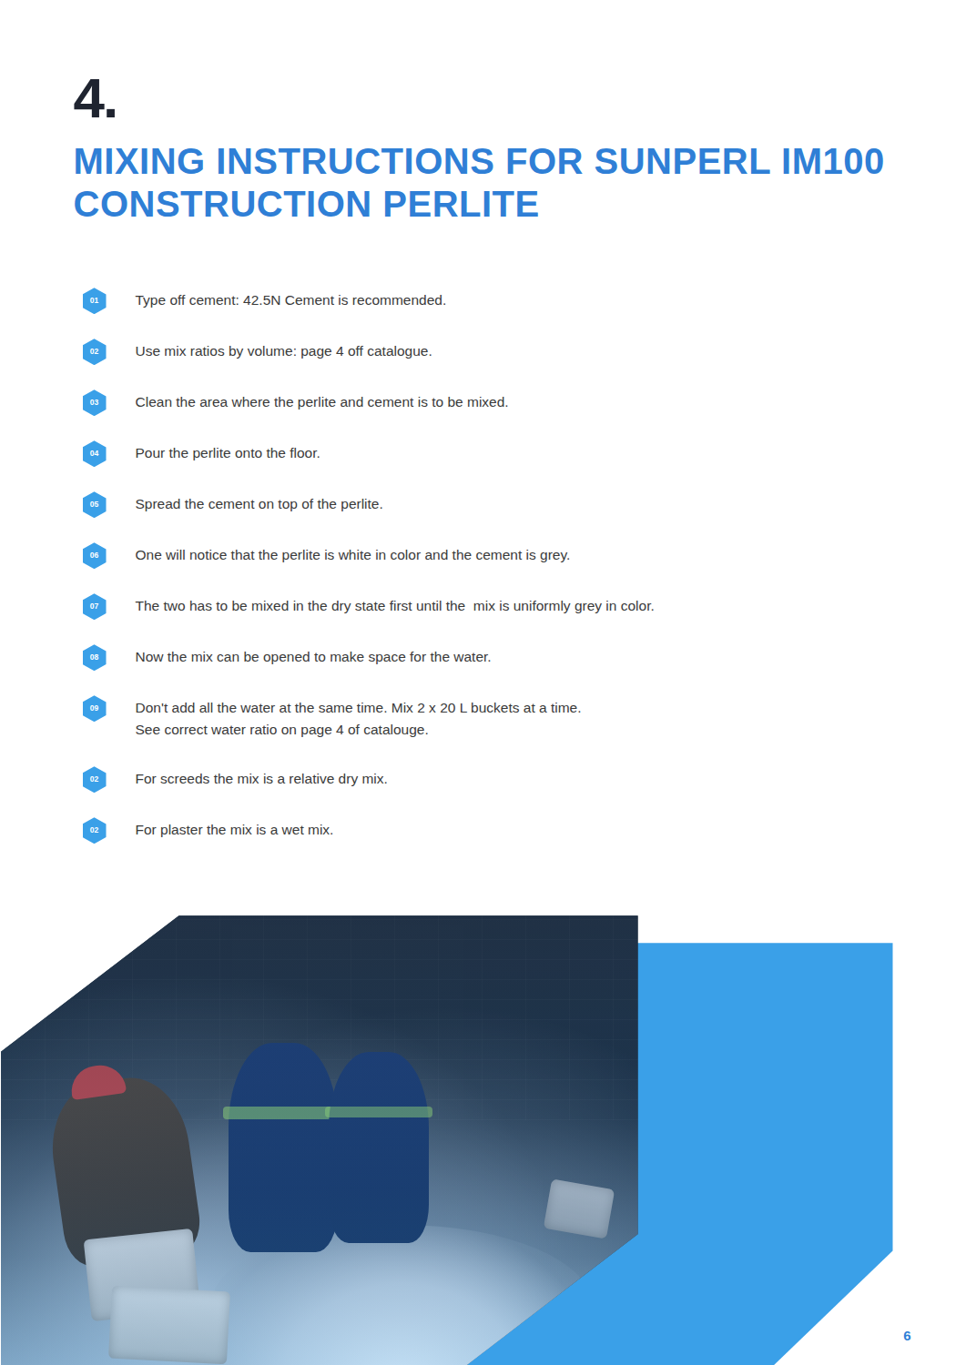4.
Mixing instructions for Sunperl IM100 construction perlite
01 Type off cement: 42.5N Cement is recommended.
02 Use mix ratios by volume: page 4 off catalogue.
03 Clean the area where the perlite and cement is to be mixed.
04 Pour the perlite onto the floor.
05 Spread the cement on top of the perlite.
06 One will notice that the perlite is white in color and the cement is grey.
07 The two has to be mixed in the dry state first until the mix is uniformly grey in color.
08 Now the mix can be opened to make space for the water.
09 Don't add all the water at the same time. Mix 2 x 20 L buckets at a time.
See correct water ratio on page 4 of catalouge.
02 For screeds the mix is a relative dry mix.
02 For plaster the mix is a wet mix.
6